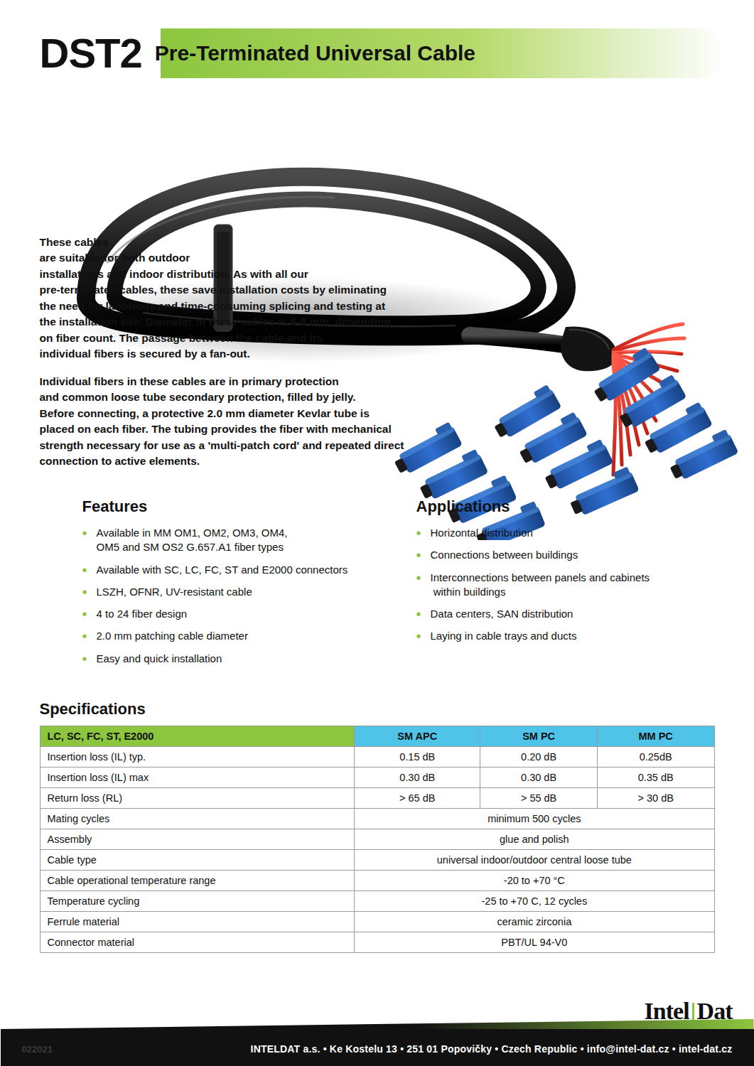DST2 Pre-Terminated Universal Cable
These cables
are suitable for both outdoor
installations and indoor distribution. As with all our
pre-terminated cables, these save installation costs by eliminating
the need for laborious and time-consuming splicing and testing at
the installation site. Diameter of these cables is 5-8 mm, depending
on fiber count. The passage between the cable and its
individual fibers is secured by a fan-out.
Individual fibers in these cables are in primary protection
and common loose tube secondary protection, filled by jelly.
Before connecting, a protective 2.0 mm diameter Kevlar tube is
placed on each fiber. The tubing provides the fiber with mechanical
strength necessary for use as a 'multi-patch cord' and repeated direct
connection to active elements.
Features
Available in MM OM1, OM2, OM3, OM4,
OM5 and SM OS2 G.657.A1 fiber types
Available with SC, LC, FC, ST and E2000 connectors
LSZH, OFNR, UV-resistant cable
4 to 24 fiber design
2.0 mm patching cable diameter
Easy and quick installation
Applications
Horizontal distribution
Connections between buildings
Interconnections between panels and cabinets
within buildings
Data centers, SAN distribution
Laying in cable trays and ducts
Specifications
| LC, SC, FC, ST, E2000 | SM APC | SM PC | MM PC |
| --- | --- | --- | --- |
| Insertion loss (IL) typ. | 0.15 dB | 0.20 dB | 0.25dB |
| Insertion loss (IL) max | 0.30 dB | 0.30 dB | 0.35 dB |
| Return loss (RL) | > 65 dB | > 55 dB | > 30 dB |
| Mating cycles | minimum 500 cycles |
| Assembly | glue and polish |
| Cable type | universal indoor/outdoor central loose tube |
| Cable operational temperature range | -20 to +70 °C |
| Temperature cycling | -25 to +70 C, 12 cycles |
| Ferrule material | ceramic zirconia |
| Connector material | PBT/UL 94-V0 |
Intel Dat
022021
INTELDAT a.s. • Ke Kostelu 13 • 251 01 Popovičky • Czech Republic • info@intel-dat.cz • intel-dat.cz